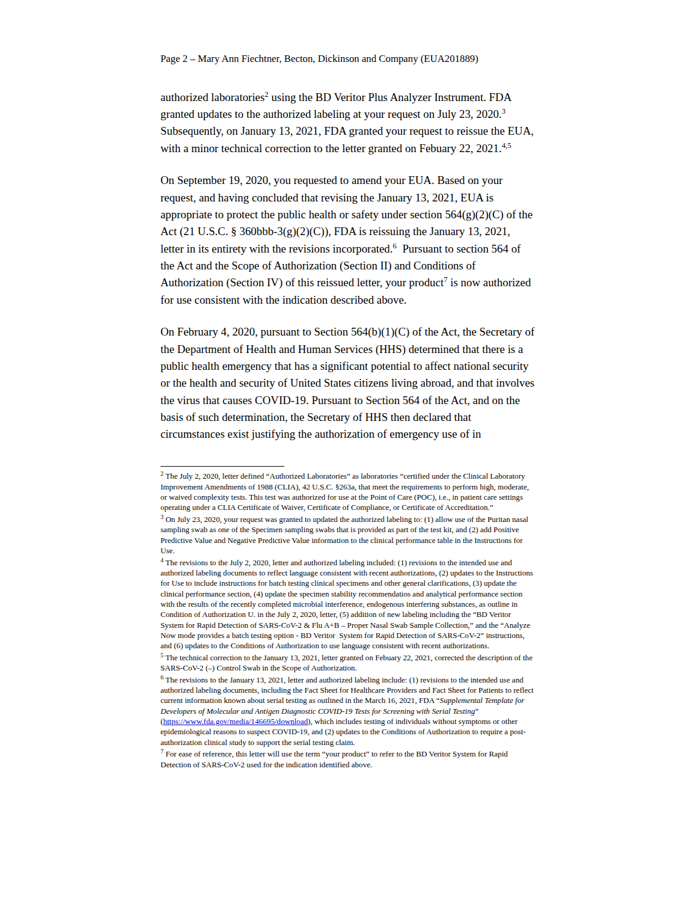Page 2 – Mary Ann Fiechtner, Becton, Dickinson and Company (EUA201889)
authorized laboratories2 using the BD Veritor Plus Analyzer Instrument. FDA granted updates to the authorized labeling at your request on July 23, 2020.3 Subsequently, on January 13, 2021, FDA granted your request to reissue the EUA, with a minor technical correction to the letter granted on Febuary 22, 2021.4,5
On September 19, 2020, you requested to amend your EUA. Based on your request, and having concluded that revising the January 13, 2021, EUA is appropriate to protect the public health or safety under section 564(g)(2)(C) of the Act (21 U.S.C. § 360bbb-3(g)(2)(C)), FDA is reissuing the January 13, 2021, letter in its entirety with the revisions incorporated.6 Pursuant to section 564 of the Act and the Scope of Authorization (Section II) and Conditions of Authorization (Section IV) of this reissued letter, your product7 is now authorized for use consistent with the indication described above.
On February 4, 2020, pursuant to Section 564(b)(1)(C) of the Act, the Secretary of the Department of Health and Human Services (HHS) determined that there is a public health emergency that has a significant potential to affect national security or the health and security of United States citizens living abroad, and that involves the virus that causes COVID-19. Pursuant to Section 564 of the Act, and on the basis of such determination, the Secretary of HHS then declared that circumstances exist justifying the authorization of emergency use of in
2 The July 2, 2020, letter defined “Authorized Laboratories” as laboratories “certified under the Clinical Laboratory Improvement Amendments of 1988 (CLIA), 42 U.S.C. §263a, that meet the requirements to perform high, moderate, or waived complexity tests. This test was authorized for use at the Point of Care (POC), i.e., in patient care settings operating under a CLIA Certificate of Waiver, Certificate of Compliance, or Certificate of Accreditation.”
3 On July 23, 2020, your request was granted to updated the authorized labeling to: (1) allow use of the Puritan nasal sampling swab as one of the Specimen sampling swabs that is provided as part of the test kit, and (2) add Positive Predictive Value and Negative Predictive Value information to the clinical performance table in the Instructions for Use.
4 The revisions to the July 2, 2020, letter and authorized labeling included: (1) revisions to the intended use and authorized labeling documents to reflect language consistent with recent authorizations, (2) updates to the Instructions for Use to include instructions for batch testing clinical specimens and other general clarifications, (3) update the clinical performance section, (4) update the specimen stability recommendatios and analytical performance section with the results of the recently completed microbial interference, endogenous interfering substances, as outline in Condition of Authorization U. in the July 2, 2020, letter, (5) addition of new labeling including the “BD Veritor System for Rapid Detection of SARS-CoV-2 & Flu A+B – Proper Nasal Swab Sample Collection,” and the “Analyze Now mode provides a batch testing option - BD Veritor System for Rapid Detection of SARS-CoV-2” instructions, and (6) updates to the Conditions of Authorization to use language consistent with recent authorizations.
5 The technical correction to the January 13, 2021, letter granted on Febuary 22, 2021, corrected the description of the SARS-CoV-2 (–) Control Swab in the Scope of Authorization.
6 The revisions to the January 13, 2021, letter and authorized labeling include: (1) revisions to the intended use and authorized labeling documents, including the Fact Sheet for Healthcare Providers and Fact Sheet for Patients to reflect current information known about serial testing as outlined in the March 16, 2021, FDA “Supplemental Template for Developers of Molecular and Antigen Diagnostic COVID-19 Tests for Screening with Serial Testing” (https://www.fda.gov/media/146695/download), which includes testing of individuals without symptoms or other epidemiological reasons to suspect COVID-19, and (2) updates to the Conditions of Authorization to require a post-authorization clinical study to support the serial testing claim.
7 For ease of reference, this letter will use the term “your product” to refer to the BD Veritor System for Rapid Detection of SARS-CoV-2 used for the indication identified above.